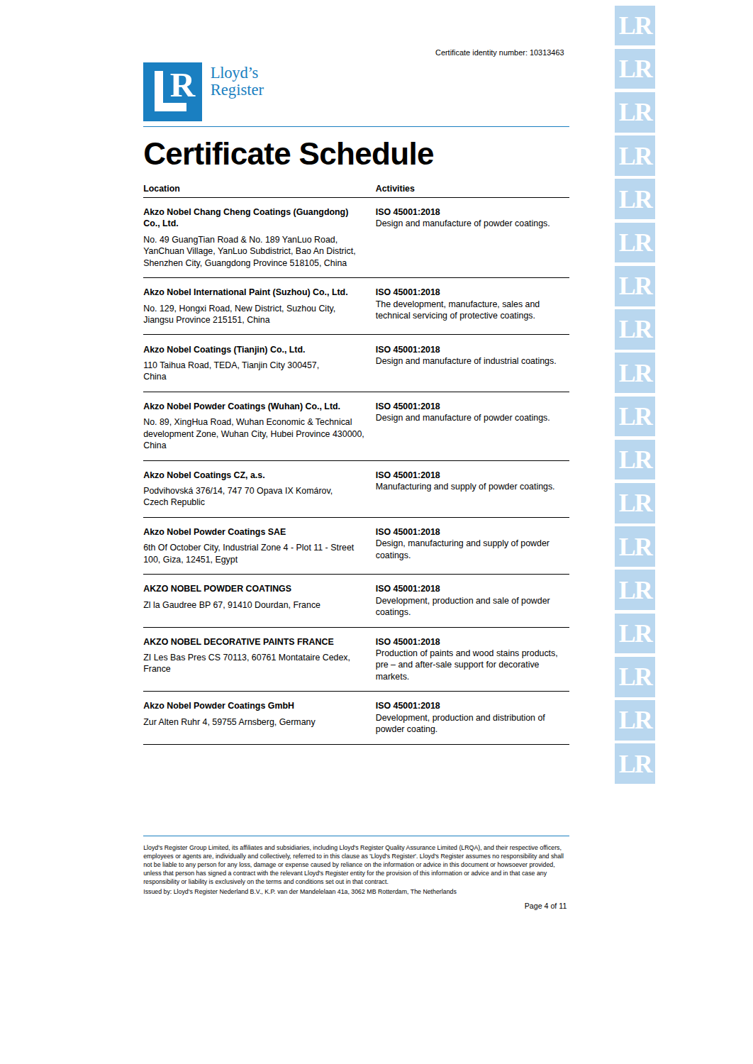Certificate identity number: 10313463
R
Lloyd’s Register
Certificate Schedule
| Location | Activities |
| --- | --- |
| Akzo Nobel Chang Cheng Coatings (Guangdong) Co., Ltd. No. 49 GuangTian Road & No. 189 YanLuo Road, YanChuan Village, YanLuo Subdistrict, Bao An District, Shenzhen City, Guangdong Province 518105, China | ISO 45001:2018 Design and manufacture of powder coatings. |
| Akzo Nobel International Paint (Suzhou) Co., Ltd. No. 129, Hongxi Road, New District, Suzhou City, Jiangsu Province 215151, China | ISO 45001:2018 The development, manufacture, sales and technical servicing of protective coatings. |
| Akzo Nobel Coatings (Tianjin) Co., Ltd. 110 Taihua Road, TEDA, Tianjin City 300457, China | ISO 45001:2018 Design and manufacture of industrial coatings. |
| Akzo Nobel Powder Coatings (Wuhan) Co., Ltd. No. 89, XingHua Road, Wuhan Economic & Technical development Zone, Wuhan City, Hubei Province 430000, China | ISO 45001:2018 Design and manufacture of powder coatings. |
| Akzo Nobel Coatings CZ, a.s. Podvihovská 376/14, 747 70 Opava IX Komárov, Czech Republic | ISO 45001:2018 Manufacturing and supply of powder coatings. |
| Akzo Nobel Powder Coatings SAE 6th Of October City, Industrial Zone 4 - Plot 11 - Street 100, Giza, 12451, Egypt | ISO 45001:2018 Design, manufacturing and supply of powder coatings. |
| AKZO NOBEL POWDER COATINGS Zl la Gaudree BP 67, 91410 Dourdan, France | ISO 45001:2018 Development, production and sale of powder coatings. |
| AKZO NOBEL DECORATIVE PAINTS FRANCE ZI Les Bas Pres CS 70113, 60761 Montataire Cedex, France | ISO 45001:2018 Production of paints and wood stains products, pre – and after-sale support for decorative markets. |
| Akzo Nobel Powder Coatings GmbH Zur Alten Ruhr 4, 59755 Arnsberg, Germany | ISO 45001:2018 Development, production and distribution of powder coating. |
Lloyd's Register Group Limited, its affiliates and subsidiaries, including Lloyd's Register Quality Assurance Limited (LRQA), and their respective officers, employees or agents are, individually and collectively, referred to in this clause as 'Lloyd's Register'. Lloyd's Register assumes no responsibility and shall not be liable to any person for any loss, damage or expense caused by reliance on the information or advice in this document or howsoever provided, unless that person has signed a contract with the relevant Lloyd's Register entity for the provision of this information or advice and in that case any responsibility or liability is exclusively on the terms and conditions set out in that contract.
Issued by: Lloyd's Register Nederland B.V., K.P. van der Mandelelaan 41a, 3062 MB Rotterdam, The Netherlands
Page 4 of 11